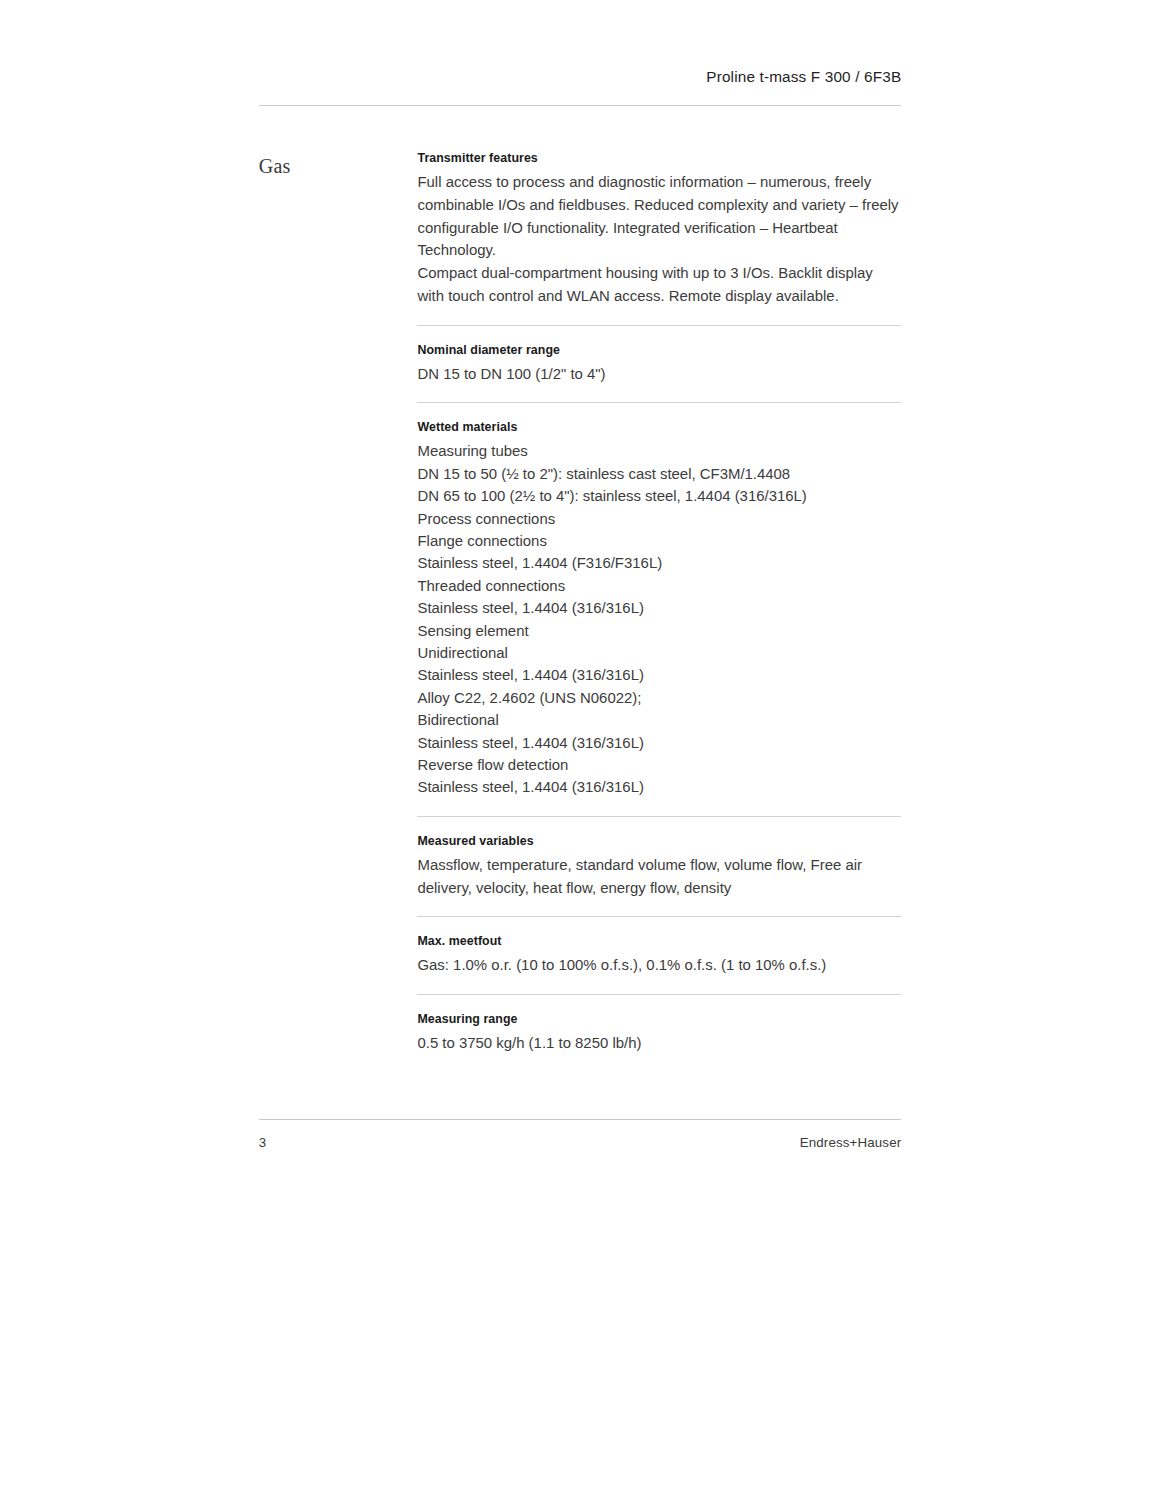Proline t-mass F 300 / 6F3B
Gas
Transmitter features
Full access to process and diagnostic information – numerous, freely combinable I/Os and fieldbuses. Reduced complexity and variety – freely configurable I/O functionality. Integrated verification – Heartbeat Technology.
Compact dual-compartment housing with up to 3 I/Os. Backlit display with touch control and WLAN access. Remote display available.
Nominal diameter range
DN 15 to DN 100 (1/2" to 4")
Wetted materials
Measuring tubes
DN 15 to 50 (½ to 2"): stainless cast steel, CF3M/1.4408
DN 65 to 100 (2½ to 4"): stainless steel, 1.4404 (316/316L)
Process connections
Flange connections
Stainless steel, 1.4404 (F316/F316L)
Threaded connections
Stainless steel, 1.4404 (316/316L)
Sensing element
Unidirectional
Stainless steel, 1.4404 (316/316L)
Alloy C22, 2.4602 (UNS N06022);
Bidirectional
Stainless steel, 1.4404 (316/316L)
Reverse flow detection
Stainless steel, 1.4404 (316/316L)
Measured variables
Massflow, temperature, standard volume flow, volume flow, Free air delivery, velocity, heat flow, energy flow, density
Max. meetfout
Gas: 1.0% o.r. (10 to 100% o.f.s.), 0.1% o.f.s. (1 to 10% o.f.s.)
Measuring range
0.5 to 3750 kg/h (1.1 to 8250 lb/h)
3 Endress+Hauser